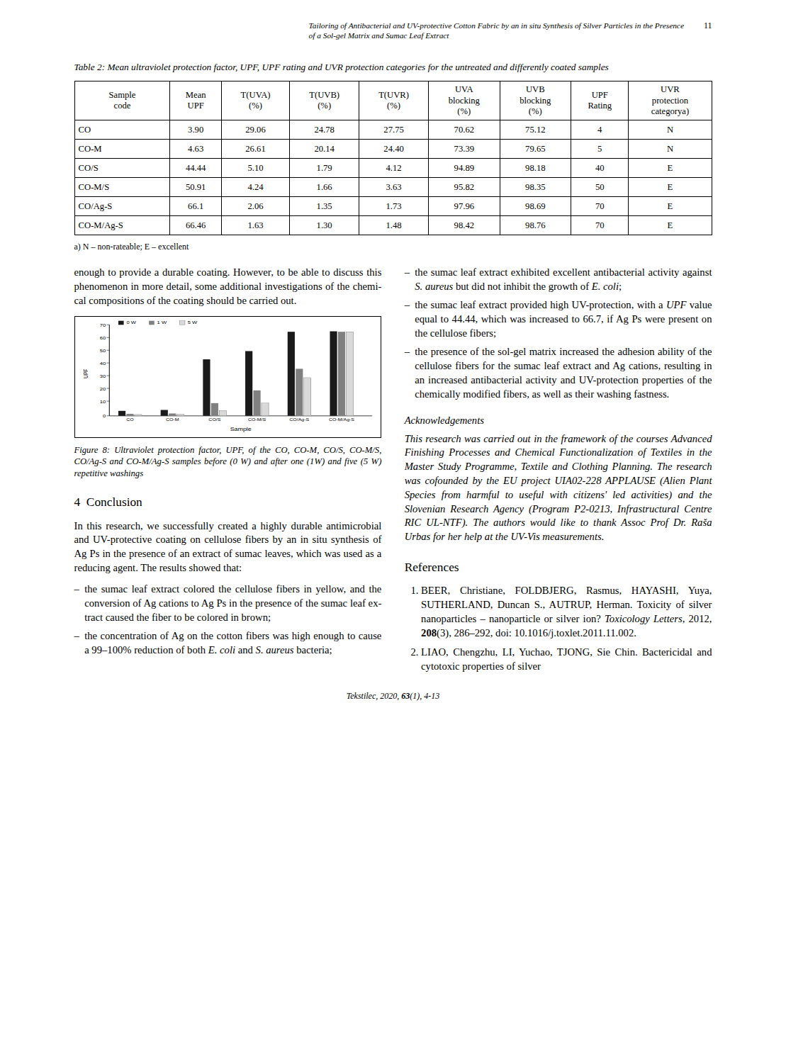Tailoring of Antibacterial and UV-protective Cotton Fabric by an in situ Synthesis of Silver Particles in the Presence of a Sol-gel Matrix and Sumac Leaf Extract
11
Table 2: Mean ultraviolet protection factor, UPF, UPF rating and UVR protection categories for the untreated and differently coated samples
| Sample code | Mean UPF | T(UVA) (%) | T(UVB) (%) | T(UVR) (%) | UVA blocking (%) | UVB blocking (%) | UPF Rating | UVR protection categorya) |
| --- | --- | --- | --- | --- | --- | --- | --- | --- |
| CO | 3.90 | 29.06 | 24.78 | 27.75 | 70.62 | 75.12 | 4 | N |
| CO-M | 4.63 | 26.61 | 20.14 | 24.40 | 73.39 | 79.65 | 5 | N |
| CO/S | 44.44 | 5.10 | 1.79 | 4.12 | 94.89 | 98.18 | 40 | E |
| CO-M/S | 50.91 | 4.24 | 1.66 | 3.63 | 95.82 | 98.35 | 50 | E |
| CO/Ag-S | 66.1 | 2.06 | 1.35 | 1.73 | 97.96 | 98.69 | 70 | E |
| CO-M/Ag-S | 66.46 | 1.63 | 1.30 | 1.48 | 98.42 | 98.76 | 70 | E |
a) N – non-rateable; E – excellent
enough to provide a durable coating. However, to be able to discuss this phenomenon in more detail, some additional investigations of the chemical compositions of the coating should be carried out.
70 60 50 40 30 20 10 0 UPF 0 W 1 W 5 W CO CO-M CO/S CO-M/S CO/Ag-S CO-M/Ag-S Sample
Figure 8: Ultraviolet protection factor, UPF, of the CO, CO-M, CO/S, CO-M/S, CO/Ag-S and CO-M/Ag-S samples before (0 W) and after one (1W) and five (5 W) repetitive washings
4 Conclusion
In this research, we successfully created a highly durable antimicrobial and UV-protective coating on cellulose fibers by an in situ synthesis of Ag Ps in the presence of an extract of sumac leaves, which was used as a reducing agent. The results showed that:
the sumac leaf extract colored the cellulose fibers in yellow, and the conversion of Ag cations to Ag Ps in the presence of the sumac leaf extract caused the fiber to be colored in brown;
the concentration of Ag on the cotton fibers was high enough to cause a 99–100% reduction of both E. coli and S. aureus bacteria;
the sumac leaf extract exhibited excellent antibacterial activity against S. aureus but did not inhibit the growth of E. coli;
the sumac leaf extract provided high UV-protection, with a UPF value equal to 44.44, which was increased to 66.7, if Ag Ps were present on the cellulose fibers;
the presence of the sol-gel matrix increased the adhesion ability of the cellulose fibers for the sumac leaf extract and Ag cations, resulting in an increased antibacterial activity and UV-protection properties of the chemically modified fibers, as well as their washing fastness.
Acknowledgements
This research was carried out in the framework of the courses Advanced Finishing Processes and Chemical Functionalization of Textiles in the Master Study Programme, Textile and Clothing Planning. The research was cofounded by the EU project UIA02-228 APPLAUSE (Alien Plant Species from harmful to useful with citizens' led activities) and the Slovenian Research Agency (Program P2-0213, Infrastructural Centre RIC UL-NTF). The authors would like to thank Assoc Prof Dr. Raša Urbas for her help at the UV-Vis measurements.
References
BEER, Christiane, FOLDBJERG, Rasmus, HAYASHI, Yuya, SUTHERLAND, Duncan S., AUTRUP, Herman. Toxicity of silver nanoparticles – nanoparticle or silver ion? Toxicology Letters, 2012, 208(3), 286–292, doi: 10.1016/j.toxlet.2011.11.002.
LIAO, Chengzhu, LI, Yuchao, TJONG, Sie Chin. Bactericidal and cytotoxic properties of silver
Tekstilec, 2020, 63(1), 4-13